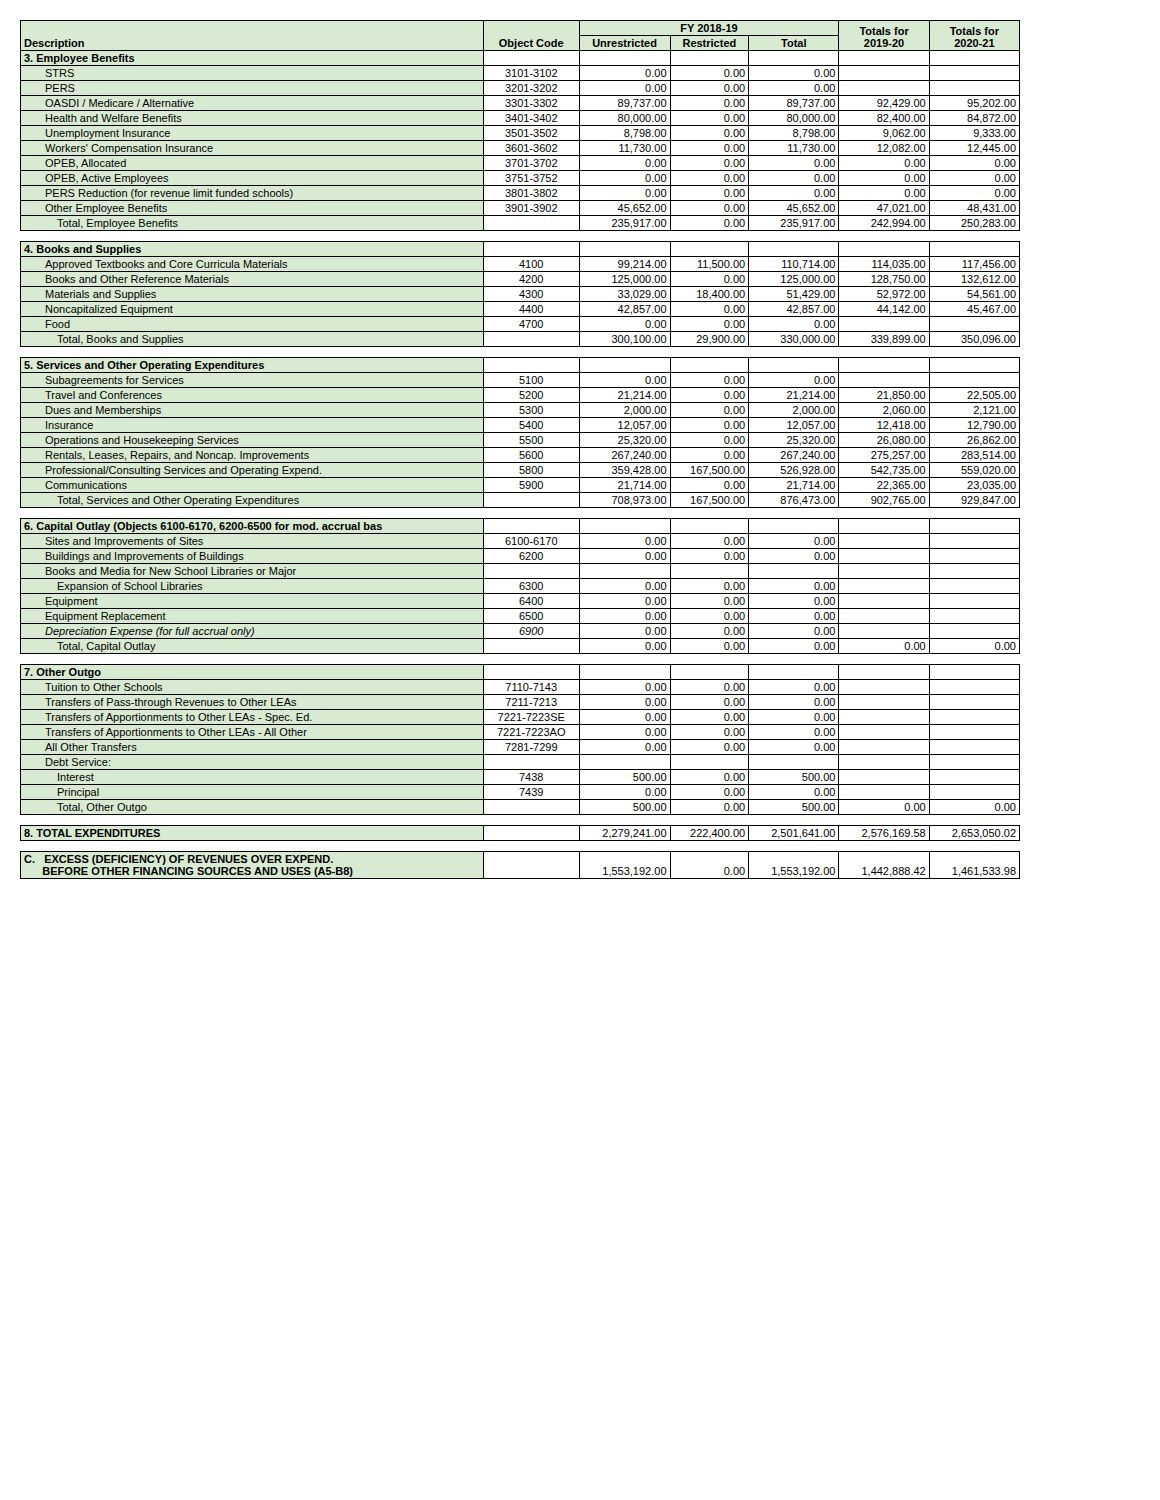| Description | Object Code | FY 2018-19 | Totals for 2019-20 | Totals for 2020-21 |
| --- | --- | --- | --- | --- |
| Unrestricted | Restricted | Total |
| 3. Employee Benefits | | | | | | |
| STRS | 3101-3102 | 0.00 | 0.00 | 0.00 | | |
| PERS | 3201-3202 | 0.00 | 0.00 | 0.00 | | |
| OASDI / Medicare / Alternative | 3301-3302 | 89,737.00 | 0.00 | 89,737.00 | 92,429.00 | 95,202.00 |
| Health and Welfare Benefits | 3401-3402 | 80,000.00 | 0.00 | 80,000.00 | 82,400.00 | 84,872.00 |
| Unemployment Insurance | 3501-3502 | 8,798.00 | 0.00 | 8,798.00 | 9,062.00 | 9,333.00 |
| Workers' Compensation Insurance | 3601-3602 | 11,730.00 | 0.00 | 11,730.00 | 12,082.00 | 12,445.00 |
| OPEB, Allocated | 3701-3702 | 0.00 | 0.00 | 0.00 | 0.00 | 0.00 |
| OPEB, Active Employees | 3751-3752 | 0.00 | 0.00 | 0.00 | 0.00 | 0.00 |
| PERS Reduction (for revenue limit funded schools) | 3801-3802 | 0.00 | 0.00 | 0.00 | 0.00 | 0.00 |
| Other Employee Benefits | 3901-3902 | 45,652.00 | 0.00 | 45,652.00 | 47,021.00 | 48,431.00 |
| Total, Employee Benefits | | 235,917.00 | 0.00 | 235,917.00 | 242,994.00 | 250,283.00 |
| 4. Books and Supplies | | | | | | |
| Approved Textbooks and Core Curricula Materials | 4100 | 99,214.00 | 11,500.00 | 110,714.00 | 114,035.00 | 117,456.00 |
| Books and Other Reference Materials | 4200 | 125,000.00 | 0.00 | 125,000.00 | 128,750.00 | 132,612.00 |
| Materials and Supplies | 4300 | 33,029.00 | 18,400.00 | 51,429.00 | 52,972.00 | 54,561.00 |
| Noncapitalized Equipment | 4400 | 42,857.00 | 0.00 | 42,857.00 | 44,142.00 | 45,467.00 |
| Food | 4700 | 0.00 | 0.00 | 0.00 | | |
| Total, Books and Supplies | | 300,100.00 | 29,900.00 | 330,000.00 | 339,899.00 | 350,096.00 |
| 5. Services and Other Operating Expenditures | | | | | | |
| Subagreements for Services | 5100 | 0.00 | 0.00 | 0.00 | | |
| Travel and Conferences | 5200 | 21,214.00 | 0.00 | 21,214.00 | 21,850.00 | 22,505.00 |
| Dues and Memberships | 5300 | 2,000.00 | 0.00 | 2,000.00 | 2,060.00 | 2,121.00 |
| Insurance | 5400 | 12,057.00 | 0.00 | 12,057.00 | 12,418.00 | 12,790.00 |
| Operations and Housekeeping Services | 5500 | 25,320.00 | 0.00 | 25,320.00 | 26,080.00 | 26,862.00 |
| Rentals, Leases, Repairs, and Noncap. Improvements | 5600 | 267,240.00 | 0.00 | 267,240.00 | 275,257.00 | 283,514.00 |
| Professional/Consulting Services and Operating Expend. | 5800 | 359,428.00 | 167,500.00 | 526,928.00 | 542,735.00 | 559,020.00 |
| Communications | 5900 | 21,714.00 | 0.00 | 21,714.00 | 22,365.00 | 23,035.00 |
| Total, Services and Other Operating Expenditures | | 708,973.00 | 167,500.00 | 876,473.00 | 902,765.00 | 929,847.00 |
| 6. Capital Outlay (Objects 6100-6170, 6200-6500 for mod. accrual bas | | | | | | |
| Sites and Improvements of Sites | 6100-6170 | 0.00 | 0.00 | 0.00 | | |
| Buildings and Improvements of Buildings | 6200 | 0.00 | 0.00 | 0.00 | | |
| Books and Media for New School Libraries or Major | | | | | | |
| Expansion of School Libraries | 6300 | 0.00 | 0.00 | 0.00 | | |
| Equipment | 6400 | 0.00 | 0.00 | 0.00 | | |
| Equipment Replacement | 6500 | 0.00 | 0.00 | 0.00 | | |
| Depreciation Expense (for full accrual only) | 6900 | 0.00 | 0.00 | 0.00 | | |
| Total, Capital Outlay | | 0.00 | 0.00 | 0.00 | 0.00 | 0.00 |
| 7. Other Outgo | | | | | | |
| Tuition to Other Schools | 7110-7143 | 0.00 | 0.00 | 0.00 | | |
| Transfers of Pass-through Revenues to Other LEAs | 7211-7213 | 0.00 | 0.00 | 0.00 | | |
| Transfers of Apportionments to Other LEAs - Spec. Ed. | 7221-7223SE | 0.00 | 0.00 | 0.00 | | |
| Transfers of Apportionments to Other LEAs - All Other | 7221-7223AO | 0.00 | 0.00 | 0.00 | | |
| All Other Transfers | 7281-7299 | 0.00 | 0.00 | 0.00 | | |
| Debt Service: | | | | | | |
| Interest | 7438 | 500.00 | 0.00 | 500.00 | | |
| Principal | 7439 | 0.00 | 0.00 | 0.00 | | |
| Total, Other Outgo | | 500.00 | 0.00 | 500.00 | 0.00 | 0.00 |
| 8. TOTAL EXPENDITURES | | 2,279,241.00 | 222,400.00 | 2,501,641.00 | 2,576,169.58 | 2,653,050.02 |
| C. EXCESS (DEFICIENCY) OF REVENUES OVER EXPEND. BEFORE OTHER FINANCING SOURCES AND USES (A5-B8) | | 1,553,192.00 | 0.00 | 1,553,192.00 | 1,442,888.42 | 1,461,533.98 |